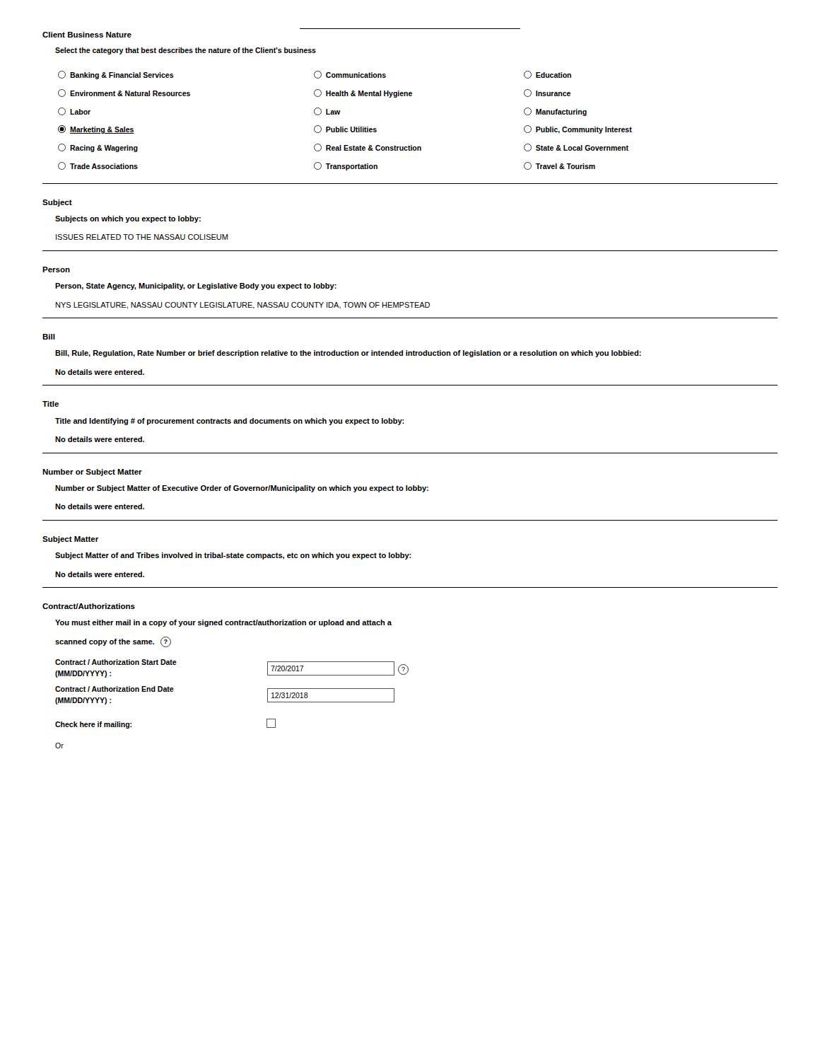Client Business Nature
Select the category that best describes the nature of the Client's business
| Banking & Financial Services | Communications | Education |
| Environment & Natural Resources | Health & Mental Hygiene | Insurance |
| Labor | Law | Manufacturing |
| Marketing & Sales | Public Utilities | Public, Community Interest |
| Racing & Wagering | Real Estate & Construction | State & Local Government |
| Trade Associations | Transportation | Travel & Tourism |
Subject
Subjects on which you expect to lobby:
ISSUES RELATED TO THE NASSAU COLISEUM
Person
Person, State Agency, Municipality, or Legislative Body you expect to lobby:
NYS LEGISLATURE, NASSAU COUNTY LEGISLATURE, NASSAU COUNTY IDA, TOWN OF HEMPSTEAD
Bill
Bill, Rule, Regulation, Rate Number or brief description relative to the introduction or intended introduction of legislation or a resolution on which you lobbied:
No details were entered.
Title
Title and Identifying # of procurement contracts and documents on which you expect to lobby:
No details were entered.
Number or Subject Matter
Number or Subject Matter of Executive Order of Governor/Municipality on which you expect to lobby:
No details were entered.
Subject Matter
Subject Matter of and Tribes involved in tribal-state compacts, etc on which you expect to lobby:
No details were entered.
Contract/Authorizations
You must either mail in a copy of your signed contract/authorization or upload and attach a
scanned copy of the same. ?
Contract / Authorization Start Date
(MM/DD/YYYY) :
?
Contract / Authorization End Date
(MM/DD/YYYY) :
Check here if mailing:
Or